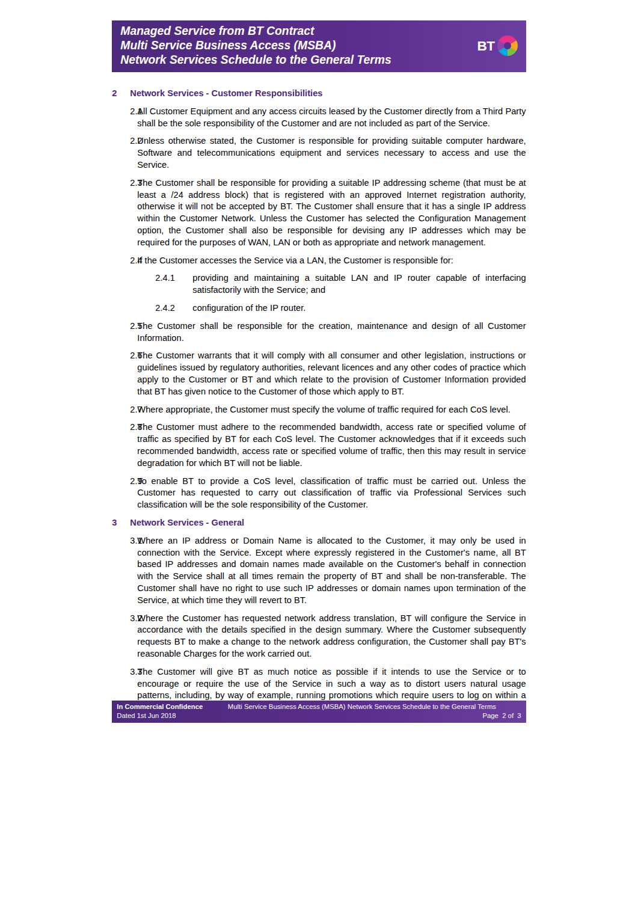Managed Service from BT Contract
Multi Service Business Access (MSBA)
Network Services Schedule to the General Terms
BT
2 Network Services - Customer Responsibilities
2.1
All Customer Equipment and any access circuits leased by the Customer directly from a Third Party shall be the sole responsibility of the Customer and are not included as part of the Service.
2.2
Unless otherwise stated, the Customer is responsible for providing suitable computer hardware, Software and telecommunications equipment and services necessary to access and use the Service.
2.3
The Customer shall be responsible for providing a suitable IP addressing scheme (that must be at least a /24 address block) that is registered with an approved Internet registration authority, otherwise it will not be accepted by BT. The Customer shall ensure that it has a single IP address within the Customer Network. Unless the Customer has selected the Configuration Management option, the Customer shall also be responsible for devising any IP addresses which may be required for the purposes of WAN, LAN or both as appropriate and network management.
2.4
If the Customer accesses the Service via a LAN, the Customer is responsible for:
2.4.1
providing and maintaining a suitable LAN and IP router capable of interfacing satisfactorily with the Service; and
2.4.2
configuration of the IP router.
2.5
The Customer shall be responsible for the creation, maintenance and design of all Customer Information.
2.6
The Customer warrants that it will comply with all consumer and other legislation, instructions or guidelines issued by regulatory authorities, relevant licences and any other codes of practice which apply to the Customer or BT and which relate to the provision of Customer Information provided that BT has given notice to the Customer of those which apply to BT.
2.7
Where appropriate, the Customer must specify the volume of traffic required for each CoS level.
2.8
The Customer must adhere to the recommended bandwidth, access rate or specified volume of traffic as specified by BT for each CoS level. The Customer acknowledges that if it exceeds such recommended bandwidth, access rate or specified volume of traffic, then this may result in service degradation for which BT will not be liable.
2.9
To enable BT to provide a CoS level, classification of traffic must be carried out. Unless the Customer has requested to carry out classification of traffic via Professional Services such classification will be the sole responsibility of the Customer.
3 Network Services - General
3.1
Where an IP address or Domain Name is allocated to the Customer, it may only be used in connection with the Service. Except where expressly registered in the Customer's name, all BT based IP addresses and domain names made available on the Customer's behalf in connection with the Service shall at all times remain the property of BT and shall be non-transferable. The Customer shall have no right to use such IP addresses or domain names upon termination of the Service, at which time they will revert to BT.
3.2
Where the Customer has requested network address translation, BT will configure the Service in accordance with the details specified in the design summary. Where the Customer subsequently requests BT to make a change to the network address configuration, the Customer shall pay BT's reasonable Charges for the work carried out.
3.3
The Customer will give BT as much notice as possible if it intends to use the Service or to encourage or require the use of the Service in such a way as to distort users natural usage patterns, including, by way of example, running promotions which require users to log on within a short space of time or on a "first come, first served" basis.
In Commercial Confidence
Multi Service Business Access (MSBA) Network Services Schedule to the General Terms
Dated 1st Jun 2018
Page 2 of 3